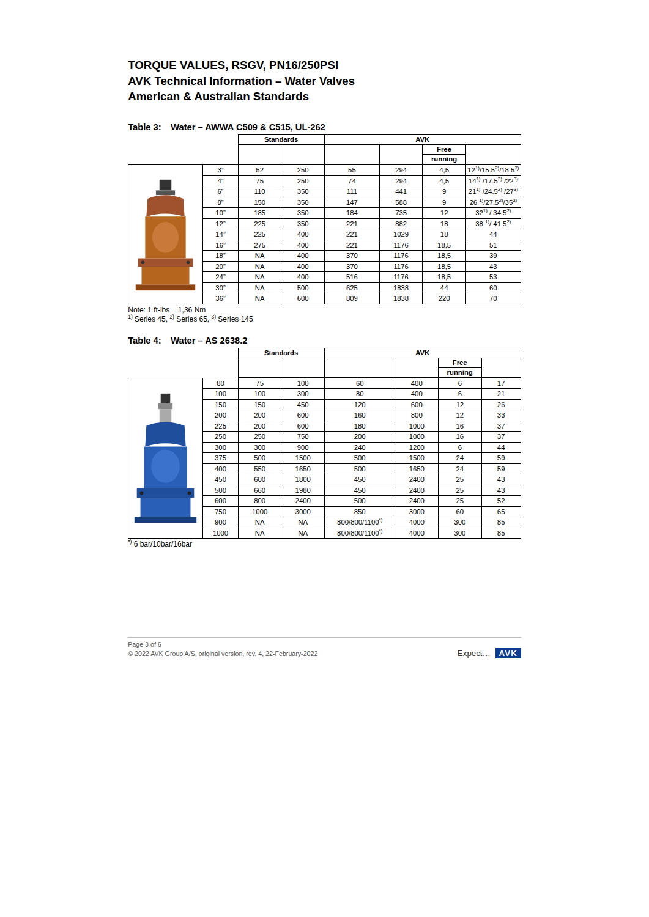TORQUE VALUES, RSGV, PN16/250PSI AVK Technical Information – Water Valves American & Australian Standards
Table 3: Water – AWWA C509 & C515, UL-262
| | | Standards | AVK |
| --- | --- | --- | --- |
| | | | | Free | |
| running |
| | 3” | 52 | 250 | 55 | 294 | 4,5 | 12 1) /15.5 2) /18.5 3) |
| 4” | 75 | 250 | 74 | 294 | 4,5 | 14 1) /17.5 2) /22 3) |
| 6” | 110 | 350 | 111 | 441 | 9 | 21 1) /24.5 2) /27 3) |
| 8” | 150 | 350 | 147 | 588 | 9 | 26 1) /27.5 2) /35 3) |
| 10” | 185 | 350 | 184 | 735 | 12 | 32 1) / 34.5 2) |
| 12” | 225 | 350 | 221 | 882 | 18 | 38 1) / 41.5 2) |
| 14” | 225 | 400 | 221 | 1029 | 18 | 44 |
| 16” | 275 | 400 | 221 | 1176 | 18,5 | 51 |
| 18” | NA | 400 | 370 | 1176 | 18,5 | 39 |
| 20” | NA | 400 | 370 | 1176 | 18,5 | 43 |
| 24” | NA | 400 | 516 | 1176 | 18,5 | 53 |
| 30” | NA | 500 | 625 | 1838 | 44 | 60 |
| 36” | NA | 600 | 809 | 1838 | 220 | 70 |
Note: 1 ft-lbs = 1,36 Nm
1) Series 45, 2) Series 65, 3) Series 145
Table 4: Water – AS 2638.2
| | | Standards | AVK |
| --- | --- | --- | --- |
| | | | | Free | |
| running |
| | 80 | 75 | 100 | 60 | 400 | 6 | 17 |
| 100 | 100 | 300 | 80 | 400 | 6 | 21 |
| 150 | 150 | 450 | 120 | 600 | 12 | 26 |
| 200 | 200 | 600 | 160 | 800 | 12 | 33 |
| 225 | 200 | 600 | 180 | 1000 | 16 | 37 |
| 250 | 250 | 750 | 200 | 1000 | 16 | 37 |
| 300 | 300 | 900 | 240 | 1200 | 6 | 44 |
| 375 | 500 | 1500 | 500 | 1500 | 24 | 59 |
| 400 | 550 | 1650 | 500 | 1650 | 24 | 59 |
| 450 | 600 | 1800 | 450 | 2400 | 25 | 43 |
| 500 | 660 | 1980 | 450 | 2400 | 25 | 43 |
| 600 | 800 | 2400 | 500 | 2400 | 25 | 52 |
| 750 | 1000 | 3000 | 850 | 3000 | 60 | 65 |
| 900 | NA | NA | 800/800/1100 *) | 4000 | 300 | 85 |
| 1000 | NA | NA | 800/800/1100 *) | 4000 | 300 | 85 |
*) 6 bar/10bar/16bar
Page 3 of 6
© 2022 AVK Group A/S, original version, rev. 4, 22-February-2022
Expect… AVK